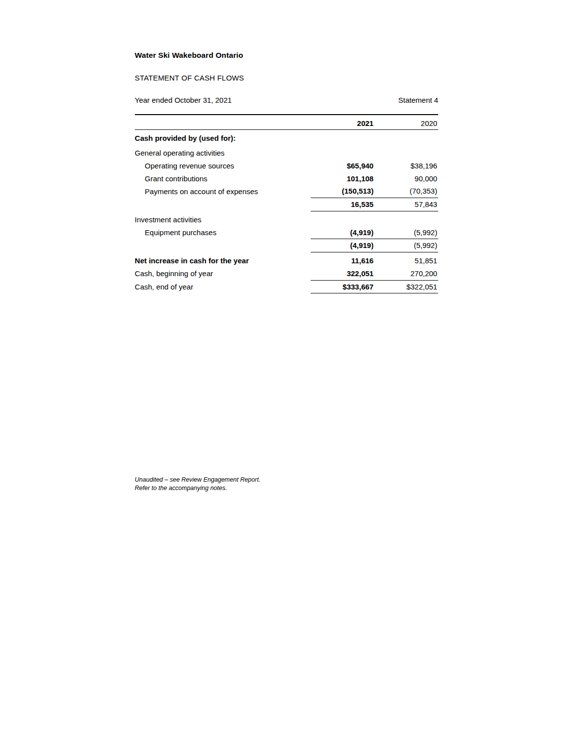Water Ski Wakeboard Ontario
STATEMENT OF CASH FLOWS
Year ended October 31, 2021
Statement 4
| | 2021 | 2020 |
| Cash provided by (used for): | | |
| General operating activities | | |
| Operating revenue sources | $65,940 | $38,196 |
| Grant contributions | 101,108 | 90,000 |
| Payments on account of expenses | (150,513) | (70,353) |
| | 16,535 | 57,843 |
| Investment activities | | |
| Equipment purchases | (4,919) | (5,992) |
| | (4,919) | (5,992) |
| Net increase in cash for the year | 11,616 | 51,851 |
| Cash, beginning of year | 322,051 | 270,200 |
| Cash, end of year | $333,667 | $322,051 |
Unaudited – see Review Engagement Report.
Refer to the accompanying notes.